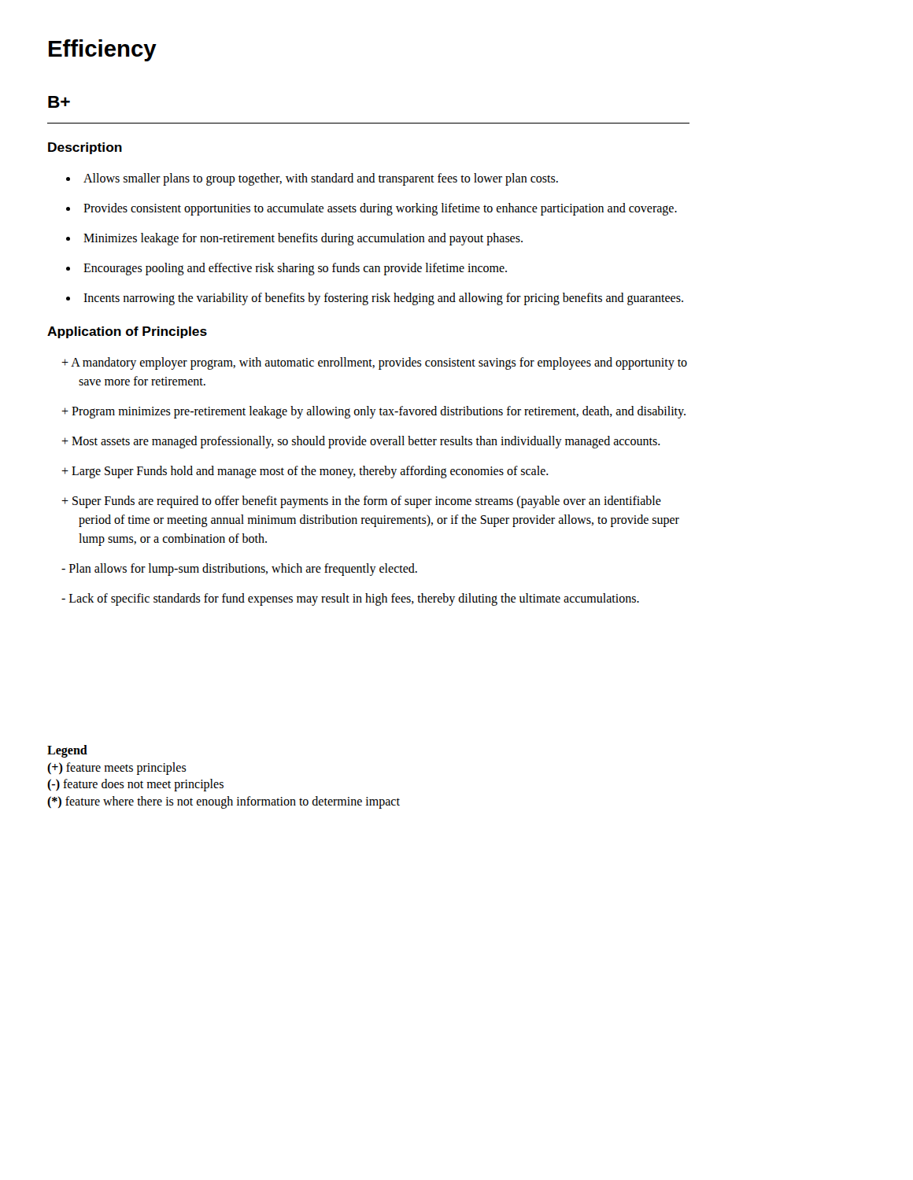Efficiency
B+
Description
Allows smaller plans to group together, with standard and transparent fees to lower plan costs.
Provides consistent opportunities to accumulate assets during working lifetime to enhance participation and coverage.
Minimizes leakage for non-retirement benefits during accumulation and payout phases.
Encourages pooling and effective risk sharing so funds can provide lifetime income.
Incents narrowing the variability of benefits by fostering risk hedging and allowing for pricing benefits and guarantees.
Application of Principles
+ A mandatory employer program, with automatic enrollment, provides consistent savings for employees and opportunity to save more for retirement.
+ Program minimizes pre-retirement leakage by allowing only tax-favored distributions for retirement, death, and disability.
+ Most assets are managed professionally, so should provide overall better results than individually managed accounts.
+ Large Super Funds hold and manage most of the money, thereby affording economies of scale.
+ Super Funds are required to offer benefit payments in the form of super income streams (payable over an identifiable period of time or meeting annual minimum distribution requirements), or if the Super provider allows, to provide super lump sums, or a combination of both.
- Plan allows for lump-sum distributions, which are frequently elected.
- Lack of specific standards for fund expenses may result in high fees, thereby diluting the ultimate accumulations.
Legend
(+) feature meets principles
(-) feature does not meet principles
(*) feature where there is not enough information to determine impact